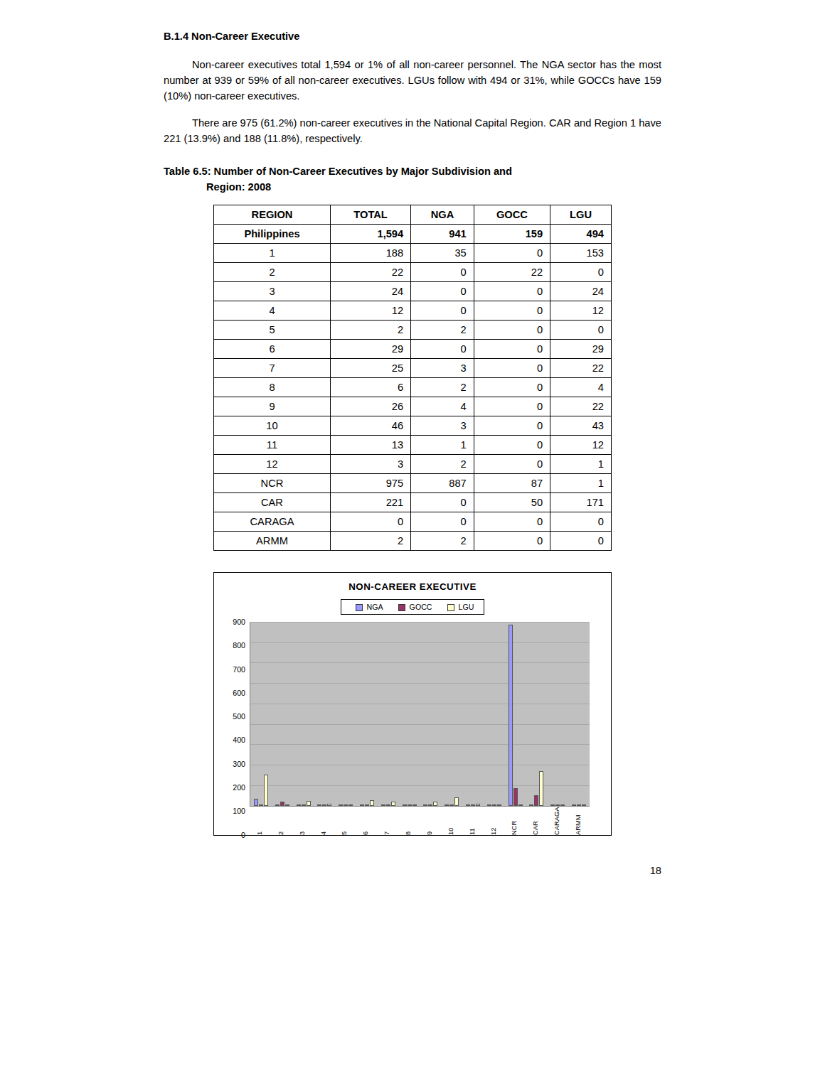B.1.4 Non-Career Executive
Non-career executives total 1,594 or 1% of all non-career personnel. The NGA sector has the most number at 939 or 59% of all non-career executives. LGUs follow with 494 or 31%, while GOCCs have 159 (10%) non-career executives.
There are 975 (61.2%) non-career executives in the National Capital Region. CAR and Region 1 have 221 (13.9%) and 188 (11.8%), respectively.
Table 6.5: Number of Non-Career Executives by Major Subdivision and
Region: 2008
| REGION | TOTAL | NGA | GOCC | LGU |
| --- | --- | --- | --- | --- |
| Philippines | 1,594 | 941 | 159 | 494 |
| 1 | 188 | 35 | 0 | 153 |
| 2 | 22 | 0 | 22 | 0 |
| 3 | 24 | 0 | 0 | 24 |
| 4 | 12 | 0 | 0 | 12 |
| 5 | 2 | 2 | 0 | 0 |
| 6 | 29 | 0 | 0 | 29 |
| 7 | 25 | 3 | 0 | 22 |
| 8 | 6 | 2 | 0 | 4 |
| 9 | 26 | 4 | 0 | 22 |
| 10 | 46 | 3 | 0 | 43 |
| 11 | 13 | 1 | 0 | 12 |
| 12 | 3 | 2 | 0 | 1 |
| NCR | 975 | 887 | 87 | 1 |
| CAR | 221 | 0 | 50 | 171 |
| CARAGA | 0 | 0 | 0 | 0 |
| ARMM | 2 | 2 | 0 | 0 |
NON-CAREER EXECUTIVE
NGA GOCC LGU
900
800
700
600
500
400
300
200
100
0
1
2
3
4
5
6
7
8
9
10
11
12
NCR
CAR
CARAGA
ARMM
18